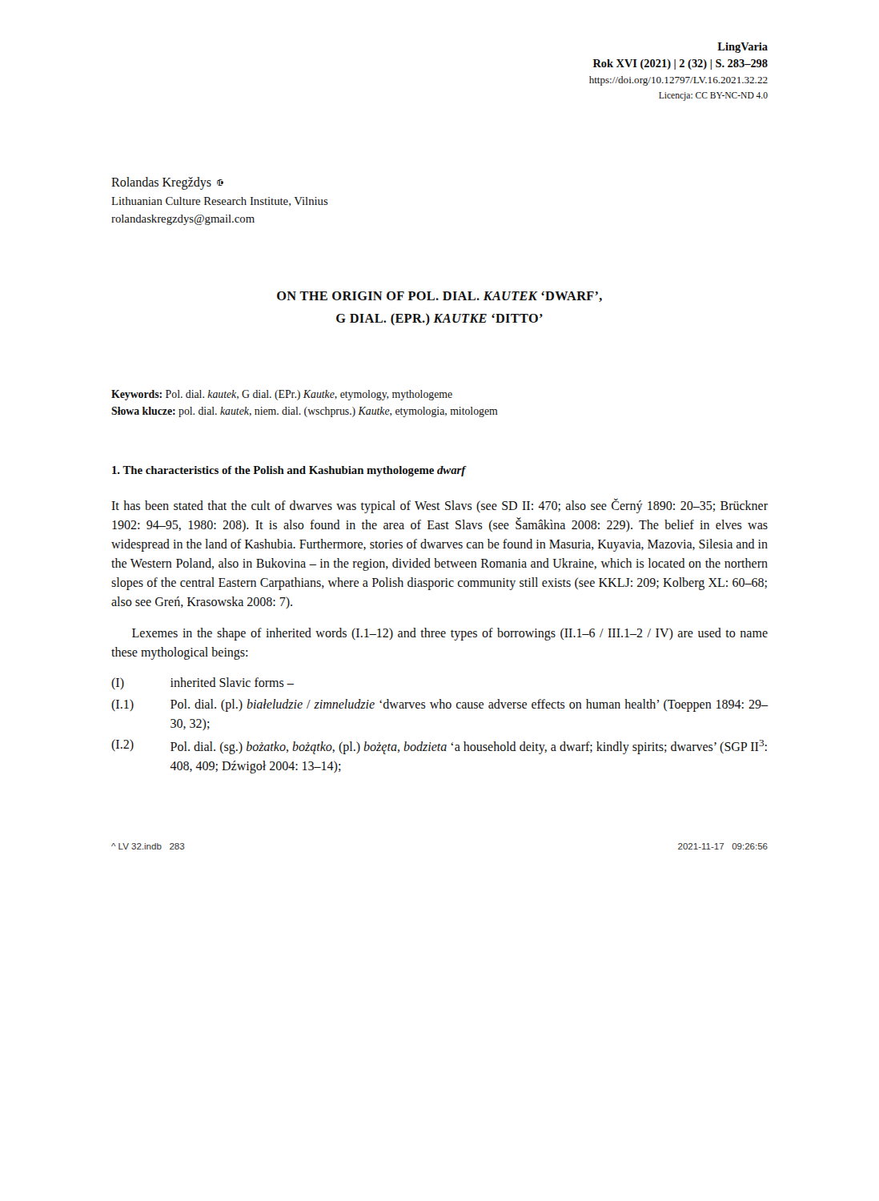LingVaria
Rok XVI (2021) | 2 (32) | S. 283–298
https://doi.org/10.12797/LV.16.2021.32.22
Licencja: CC BY-NC-ND 4.0
Rolandas Kregždys iD
Lithuanian Culture Research Institute, Vilnius
rolandaskregzdys@gmail.com
On the origin of Pol. dial. kautek ‘dwarf’,
G dial. (EPr.) Kautke ‘ditto’
Keywords: Pol. dial. kautek, G dial. (EPr.) Kautke, etymology, mythologeme
Słowa klucze: pol. dial. kautek, niem. dial. (wschprus.) Kautke, etymologia, mitologem
1. The characteristics of the Polish and Kashubian mythologeme dwarf
It has been stated that the cult of dwarves was typical of West Slavs (see SD II: 470; also see Černý 1890: 20–35; Brückner 1902: 94–95, 1980: 208). It is also found in the area of East Slavs (see Šamâkìna 2008: 229). The belief in elves was widespread in the land of Kashubia. Furthermore, stories of dwarves can be found in Masuria, Kuyavia, Mazovia, Silesia and in the Western Poland, also in Bukovina – in the region, divided between Romania and Ukraine, which is located on the northern slopes of the central Eastern Carpathians, where a Polish diasporic community still exists (see KKLJ: 209; Kolberg XL: 60–68; also see Greń, Krasowska 2008: 7).
Lexemes in the shape of inherited words (I.1–12) and three types of borrowings (II.1–6 / III.1–2 / IV) are used to name these mythological beings:
(I)
inherited Slavic forms –
(I.1)
Pol. dial. (pl.) białeludzie / zimneludzie ‘dwarves who cause adverse effects on human health’ (Toeppen 1894: 29–30, 32);
(I.2)
Pol. dial. (sg.) bożatko, bożątko, (pl.) bożęta, bodzieta ‘a household deity, a dwarf; kindly spirits; dwarves’ (SGP II3: 408, 409; Dźwigoł 2004: 13–14);
^ LV 32.indb 283 2021-11-17 09:26:56